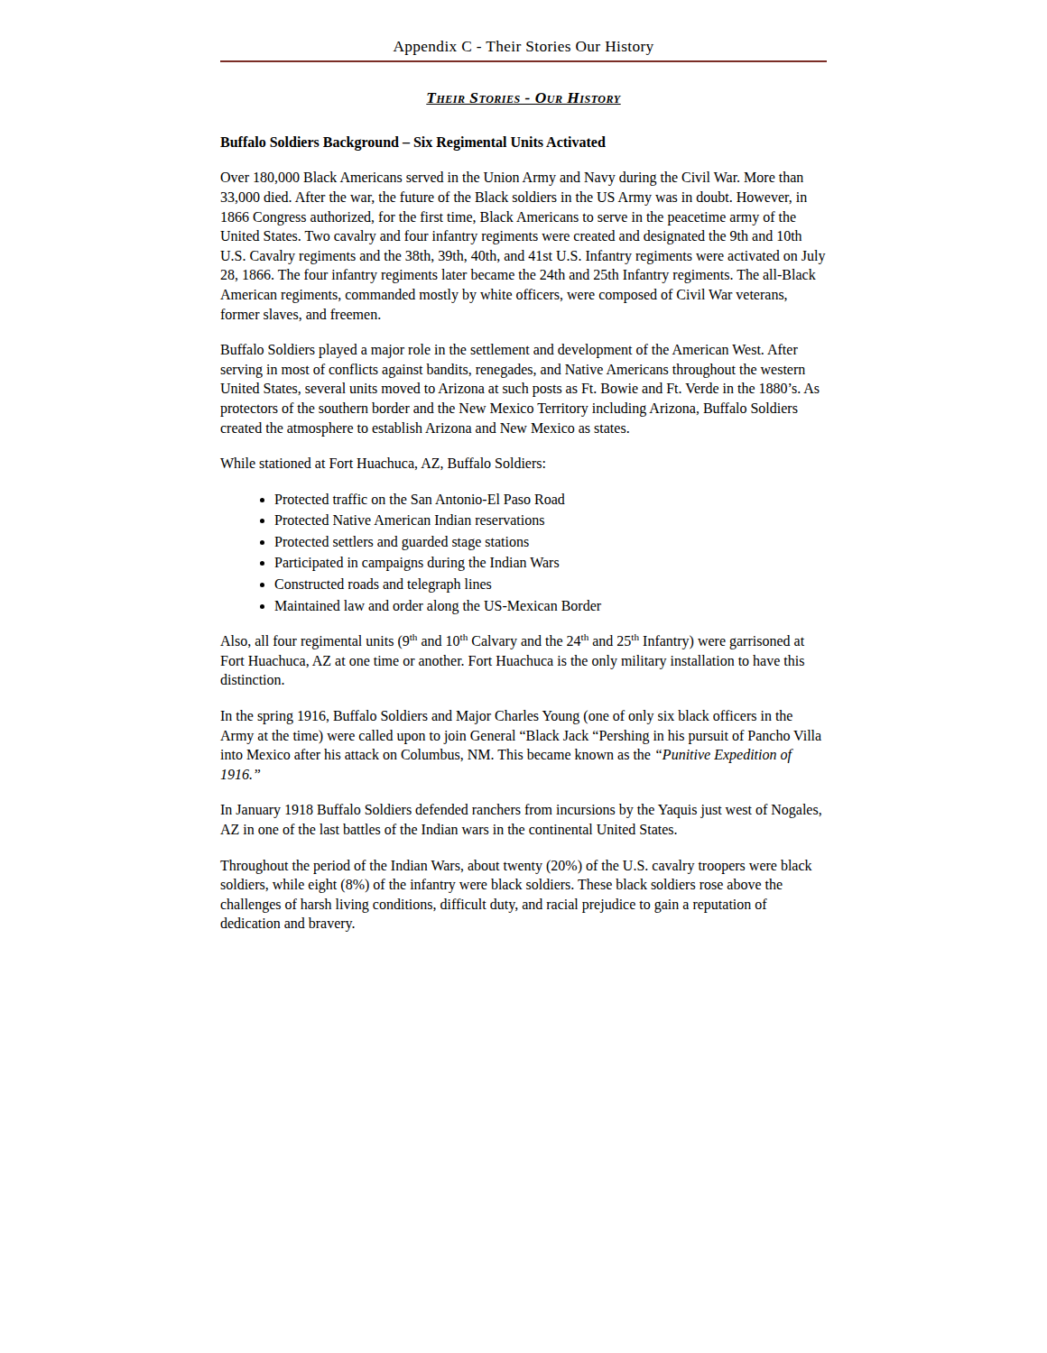Appendix C - Their Stories Our History
Their Stories - Our History
Buffalo Soldiers Background – Six Regimental Units Activated
Over 180,000 Black Americans served in the Union Army and Navy during the Civil War. More than 33,000 died. After the war, the future of the Black soldiers in the US Army was in doubt. However, in 1866 Congress authorized, for the first time, Black Americans to serve in the peacetime army of the United States. Two cavalry and four infantry regiments were created and designated the 9th and 10th U.S. Cavalry regiments and the 38th, 39th, 40th, and 41st U.S. Infantry regiments were activated on July 28, 1866. The four infantry regiments later became the 24th and 25th Infantry regiments. The all-Black American regiments, commanded mostly by white officers, were composed of Civil War veterans, former slaves, and freemen.
Buffalo Soldiers played a major role in the settlement and development of the American West. After serving in most of conflicts against bandits, renegades, and Native Americans throughout the western United States, several units moved to Arizona at such posts as Ft. Bowie and Ft. Verde in the 1880’s. As protectors of the southern border and the New Mexico Territory including Arizona, Buffalo Soldiers created the atmosphere to establish Arizona and New Mexico as states.
While stationed at Fort Huachuca, AZ, Buffalo Soldiers:
Protected traffic on the San Antonio-El Paso Road
Protected Native American Indian reservations
Protected settlers and guarded stage stations
Participated in campaigns during the Indian Wars
Constructed roads and telegraph lines
Maintained law and order along the US-Mexican Border
Also, all four regimental units (9th and 10th Calvary and the 24th and 25th Infantry) were garrisoned at Fort Huachuca, AZ at one time or another. Fort Huachuca is the only military installation to have this distinction.
In the spring 1916, Buffalo Soldiers and Major Charles Young (one of only six black officers in the Army at the time) were called upon to join General “Black Jack “Pershing in his pursuit of Pancho Villa into Mexico after his attack on Columbus, NM. This became known as the “Punitive Expedition of 1916.”
In January 1918 Buffalo Soldiers defended ranchers from incursions by the Yaquis just west of Nogales, AZ in one of the last battles of the Indian wars in the continental United States.
Throughout the period of the Indian Wars, about twenty (20%) of the U.S. cavalry troopers were black soldiers, while eight (8%) of the infantry were black soldiers. These black soldiers rose above the challenges of harsh living conditions, difficult duty, and racial prejudice to gain a reputation of dedication and bravery.